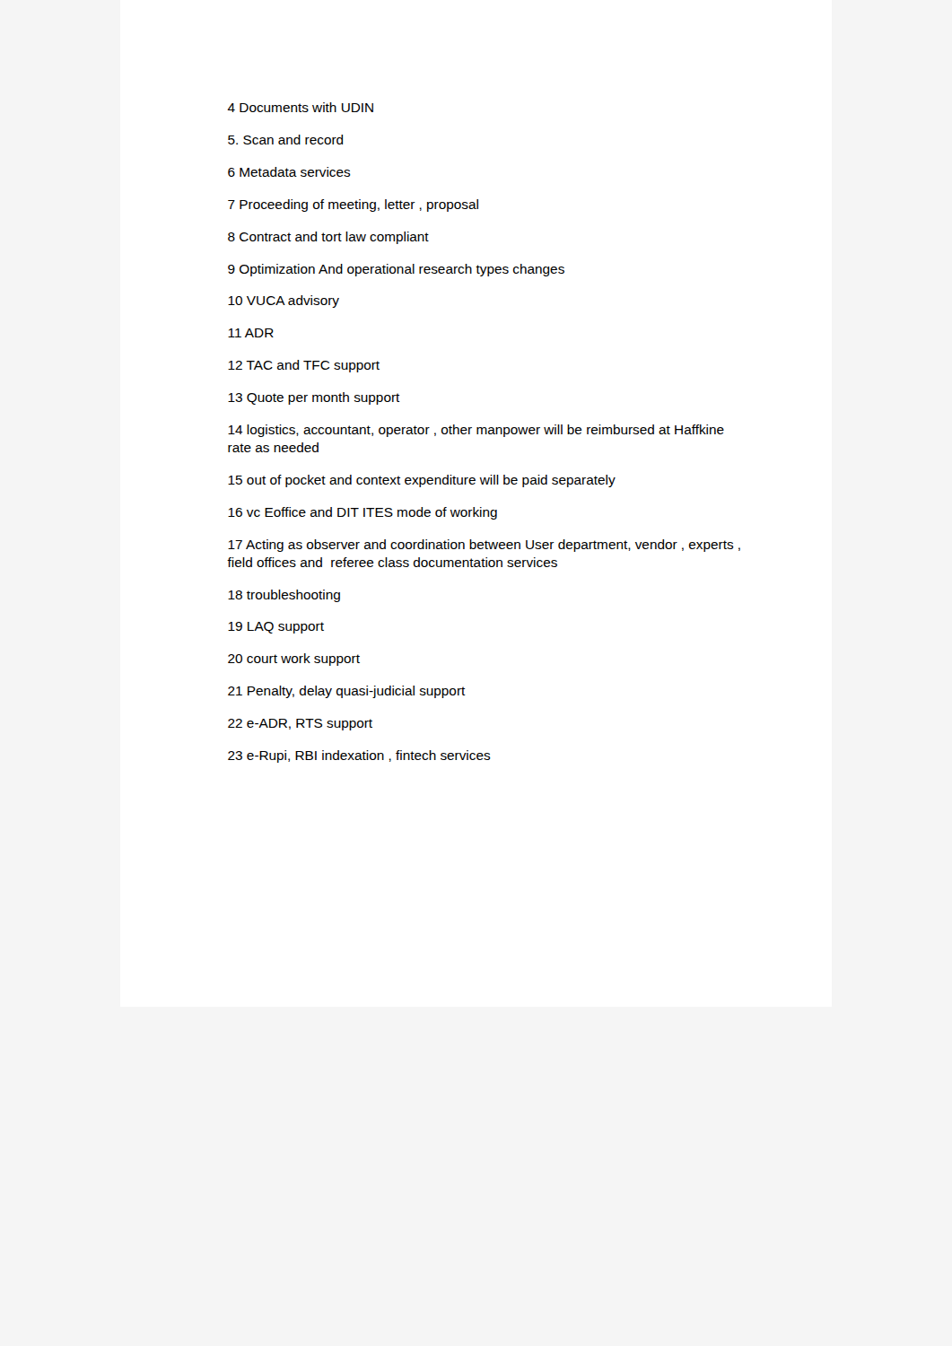4 Documents with UDIN
5. Scan and record
6 Metadata services
7 Proceeding of meeting, letter , proposal
8 Contract and tort law compliant
9 Optimization And operational research types changes
10 VUCA advisory
11 ADR
12 TAC and TFC support
13 Quote per month support
14 logistics, accountant, operator , other manpower will be reimbursed at Haffkine rate as needed
15 out of pocket and context expenditure will be paid separately
16 vc Eoffice and DIT ITES mode of working
17 Acting as observer and coordination between User department, vendor , experts , field offices and referee class documentation services
18 troubleshooting
19 LAQ support
20 court work support
21 Penalty, delay quasi-judicial support
22 e-ADR, RTS support
23 e-Rupi, RBI indexation , fintech services